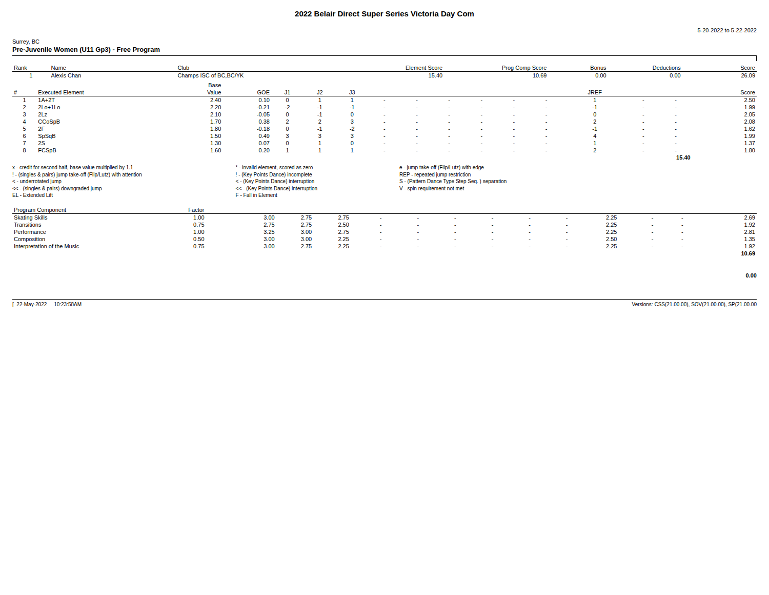2022 Belair Direct Super Series Victoria Day Com
5-20-2022 to 5-22-2022
Surrey, BC
Pre-Juvenile Women (U11 Gp3) - Free Program
| Rank | Name | Club | Element Score | Prog Comp Score | Bonus | Deductions | Score |
| 1 | Alexis Chan | Champs ISC of BC,BC/YK | 15.40 | 10.69 | 0.00 | 0.00 | 26.09 |
| | | Base | |
| # | Executed Element | Value | GOE | J1 | J2 | J3 | | | | | | | JREF | | | Score |
| 1 | 1A+2T | 2.40 | 0.10 | 0 | 1 | 1 | - | - | - | - | - | - | 1 | - | - | 2.50 |
| 2 | 2Lo+1Lo | 2.20 | -0.21 | -2 | -1 | -1 | - | - | - | - | - | - | -1 | - | - | 1.99 |
| 3 | 2Lz | 2.10 | -0.05 | 0 | -1 | 0 | - | - | - | - | - | - | 0 | - | - | 2.05 |
| 4 | CCoSpB | 1.70 | 0.38 | 2 | 2 | 3 | - | - | - | - | - | - | 2 | - | - | 2.08 |
| 5 | 2F | 1.80 | -0.18 | 0 | -1 | -2 | - | - | - | - | - | - | -1 | - | - | 1.62 |
| 6 | SpSqB | 1.50 | 0.49 | 3 | 3 | 3 | - | - | - | - | - | - | 4 | - | - | 1.99 |
| 7 | 2S | 1.30 | 0.07 | 0 | 1 | 0 | - | - | - | - | - | - | 1 | - | - | 1.37 |
| 8 | FCSpB | 1.60 | 0.20 | 1 | 1 | 1 | - | - | - | - | - | - | 2 | - | - | 1.80 |
| 15.40 |
| x - credit for second half, base value multiplied by 1.1 | * - invalid element, scored as zero | e - jump take-off (Flip/Lutz) with edge |
| ! - (singles & pairs) jump take-off (Flip/Lutz) with attention | ! - (Key Points Dance) incomplete | REP - repeated jump restriction |
| < - underrotated jump | < - (Key Points Dance) interruption | S - (Pattern Dance Type Step Seq. ) separation |
| << - (singles & pairs) downgraded jump | << - (Key Points Dance) interruption | V - spin requirement not met |
| EL - Extended Lift | F - Fall in Element | |
| Program Component | Factor | | | | | | | | | | | | | | |
| Skating Skills | 1.00 | | 3.00 | 2.75 | 2.75 | - | - | - | - | - | - | 2.25 | - | - | 2.69 |
| Transitions | 0.75 | | 2.75 | 2.75 | 2.50 | - | - | - | - | - | - | 2.25 | - | - | 1.92 |
| Performance | 1.00 | | 3.25 | 3.00 | 2.75 | - | - | - | - | - | - | 2.25 | - | - | 2.81 |
| Composition | 0.50 | | 3.00 | 3.00 | 2.25 | - | - | - | - | - | - | 2.50 | - | - | 1.35 |
| Interpretation of the Music | 0.75 | | 3.00 | 2.75 | 2.25 | - | - | - | - | - | - | 2.25 | - | - | 1.92 |
| 10.69 |
0.00
[ 22-May-2022 10:23:58AM
Versions: CSS(21.00.00), SOV(21.00.00), SP(21.00.00